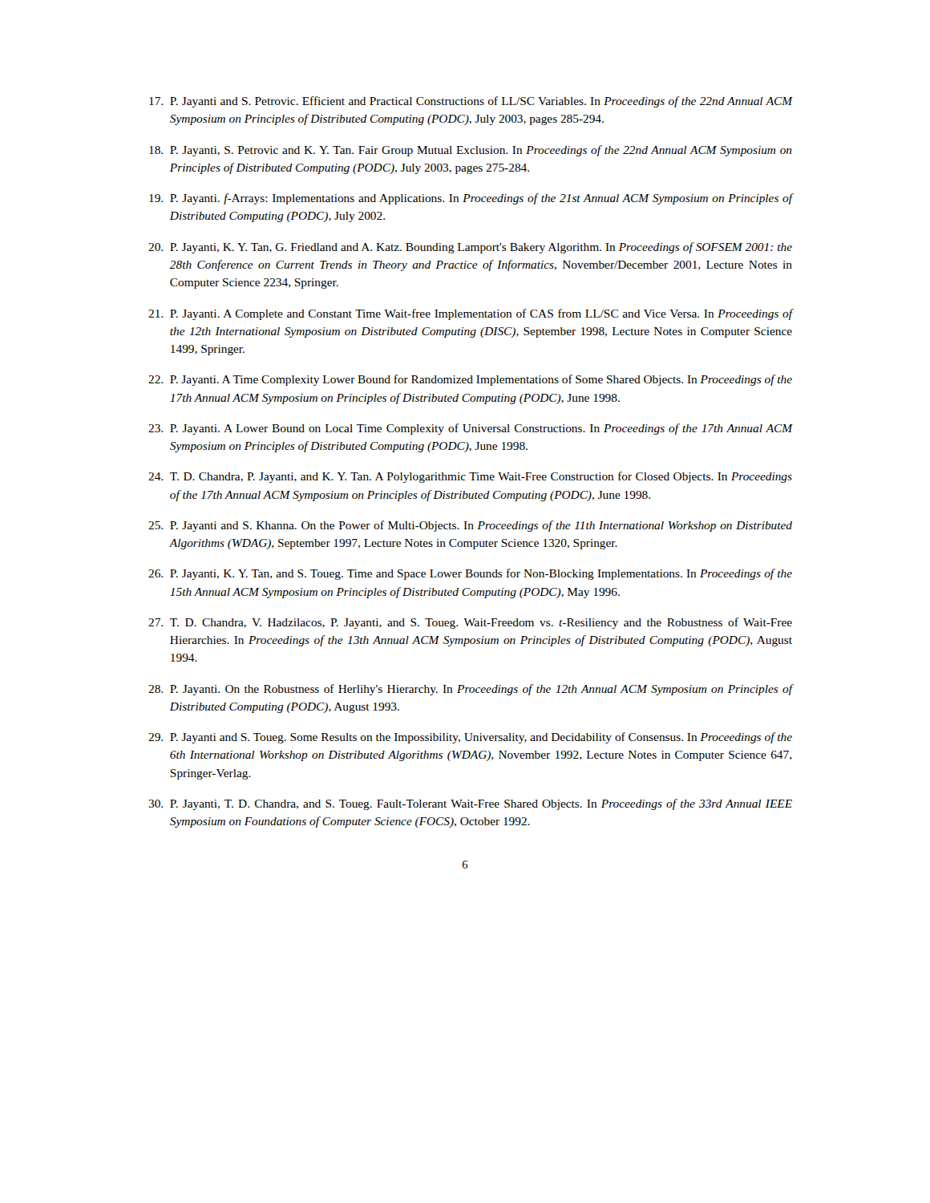17. P. Jayanti and S. Petrovic. Efficient and Practical Constructions of LL/SC Variables. In Proceedings of the 22nd Annual ACM Symposium on Principles of Distributed Computing (PODC), July 2003, pages 285-294.
18. P. Jayanti, S. Petrovic and K. Y. Tan. Fair Group Mutual Exclusion. In Proceedings of the 22nd Annual ACM Symposium on Principles of Distributed Computing (PODC), July 2003, pages 275-284.
19. P. Jayanti. f-Arrays: Implementations and Applications. In Proceedings of the 21st Annual ACM Symposium on Principles of Distributed Computing (PODC), July 2002.
20. P. Jayanti, K. Y. Tan, G. Friedland and A. Katz. Bounding Lamport's Bakery Algorithm. In Proceedings of SOFSEM 2001: the 28th Conference on Current Trends in Theory and Practice of Informatics, November/December 2001, Lecture Notes in Computer Science 2234, Springer.
21. P. Jayanti. A Complete and Constant Time Wait-free Implementation of CAS from LL/SC and Vice Versa. In Proceedings of the 12th International Symposium on Distributed Computing (DISC), September 1998, Lecture Notes in Computer Science 1499, Springer.
22. P. Jayanti. A Time Complexity Lower Bound for Randomized Implementations of Some Shared Objects. In Proceedings of the 17th Annual ACM Symposium on Principles of Distributed Computing (PODC), June 1998.
23. P. Jayanti. A Lower Bound on Local Time Complexity of Universal Constructions. In Proceedings of the 17th Annual ACM Symposium on Principles of Distributed Computing (PODC), June 1998.
24. T. D. Chandra, P. Jayanti, and K. Y. Tan. A Polylogarithmic Time Wait-Free Construction for Closed Objects. In Proceedings of the 17th Annual ACM Symposium on Principles of Distributed Computing (PODC), June 1998.
25. P. Jayanti and S. Khanna. On the Power of Multi-Objects. In Proceedings of the 11th International Workshop on Distributed Algorithms (WDAG), September 1997, Lecture Notes in Computer Science 1320, Springer.
26. P. Jayanti, K. Y. Tan, and S. Toueg. Time and Space Lower Bounds for Non-Blocking Implementations. In Proceedings of the 15th Annual ACM Symposium on Principles of Distributed Computing (PODC), May 1996.
27. T. D. Chandra, V. Hadzilacos, P. Jayanti, and S. Toueg. Wait-Freedom vs. t-Resiliency and the Robustness of Wait-Free Hierarchies. In Proceedings of the 13th Annual ACM Symposium on Principles of Distributed Computing (PODC), August 1994.
28. P. Jayanti. On the Robustness of Herlihy's Hierarchy. In Proceedings of the 12th Annual ACM Symposium on Principles of Distributed Computing (PODC), August 1993.
29. P. Jayanti and S. Toueg. Some Results on the Impossibility, Universality, and Decidability of Consensus. In Proceedings of the 6th International Workshop on Distributed Algorithms (WDAG), November 1992, Lecture Notes in Computer Science 647, Springer-Verlag.
30. P. Jayanti, T. D. Chandra, and S. Toueg. Fault-Tolerant Wait-Free Shared Objects. In Proceedings of the 33rd Annual IEEE Symposium on Foundations of Computer Science (FOCS), October 1992.
6